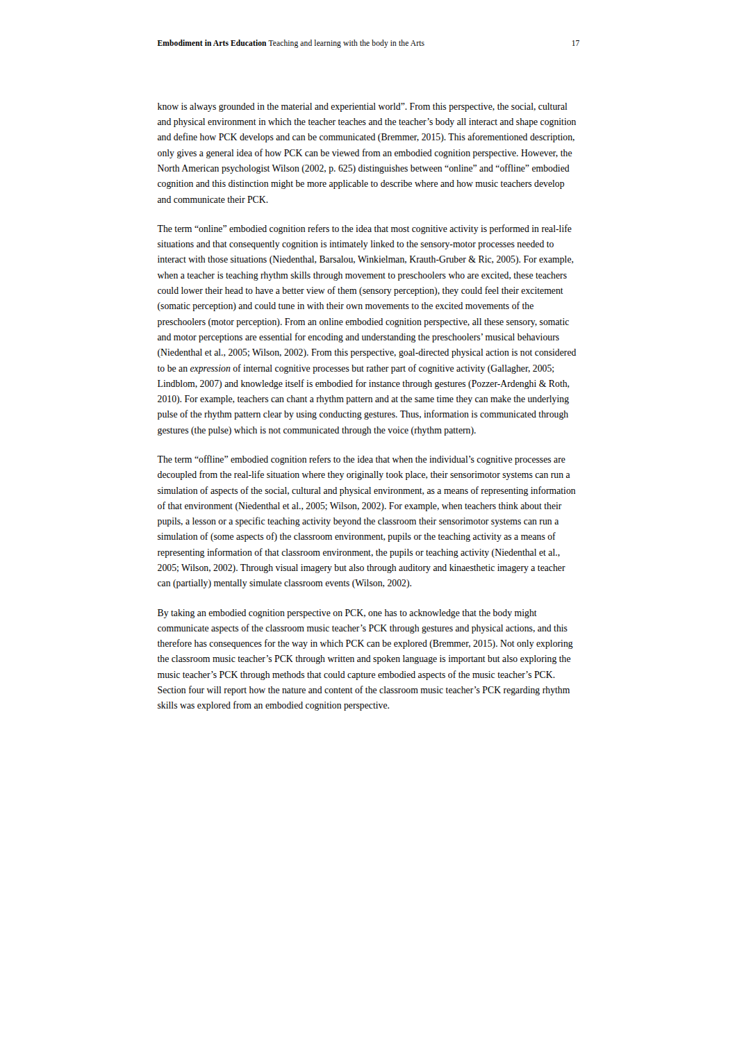Embodiment in Arts Education Teaching and learning with the body in the Arts
17
know is always grounded in the material and experiential world”. From this perspective, the social, cultural and physical environment in which the teacher teaches and the teacher’s body all interact and shape cognition and define how PCK develops and can be communicated (Bremmer, 2015). This aforementioned description, only gives a general idea of how PCK can be viewed from an embodied cognition perspective. However, the North American psychologist Wilson (2002, p. 625) distinguishes between “online” and “offline” embodied cognition and this distinction might be more applicable to describe where and how music teachers develop and communicate their PCK.
The term “online” embodied cognition refers to the idea that most cognitive activity is performed in real-life situations and that consequently cognition is intimately linked to the sensory-motor processes needed to interact with those situations (Niedenthal, Barsalou, Winkielman, Krauth-Gruber & Ric, 2005). For example, when a teacher is teaching rhythm skills through movement to preschoolers who are excited, these teachers could lower their head to have a better view of them (sensory perception), they could feel their excitement (somatic perception) and could tune in with their own movements to the excited movements of the preschoolers (motor perception). From an online embodied cognition perspective, all these sensory, somatic and motor perceptions are essential for encoding and understanding the preschoolers’ musical behaviours (Niedenthal et al., 2005; Wilson, 2002). From this perspective, goal-directed physical action is not considered to be an expression of internal cognitive processes but rather part of cognitive activity (Gallagher, 2005; Lindblom, 2007) and knowledge itself is embodied for instance through gestures (Pozzer-Ardenghi & Roth, 2010). For example, teachers can chant a rhythm pattern and at the same time they can make the underlying pulse of the rhythm pattern clear by using conducting gestures. Thus, information is communicated through gestures (the pulse) which is not communicated through the voice (rhythm pattern).
The term “offline” embodied cognition refers to the idea that when the individual’s cognitive processes are decoupled from the real-life situation where they originally took place, their sensorimotor systems can run a simulation of aspects of the social, cultural and physical environment, as a means of representing information of that environment (Niedenthal et al., 2005; Wilson, 2002). For example, when teachers think about their pupils, a lesson or a specific teaching activity beyond the classroom their sensorimotor systems can run a simulation of (some aspects of) the classroom environment, pupils or the teaching activity as a means of representing information of that classroom environment, the pupils or teaching activity (Niedenthal et al., 2005; Wilson, 2002). Through visual imagery but also through auditory and kinaesthetic imagery a teacher can (partially) mentally simulate classroom events (Wilson, 2002).
By taking an embodied cognition perspective on PCK, one has to acknowledge that the body might communicate aspects of the classroom music teacher’s PCK through gestures and physical actions, and this therefore has consequences for the way in which PCK can be explored (Bremmer, 2015). Not only exploring the classroom music teacher’s PCK through written and spoken language is important but also exploring the music teacher’s PCK through methods that could capture embodied aspects of the music teacher’s PCK. Section four will report how the nature and content of the classroom music teacher’s PCK regarding rhythm skills was explored from an embodied cognition perspective.